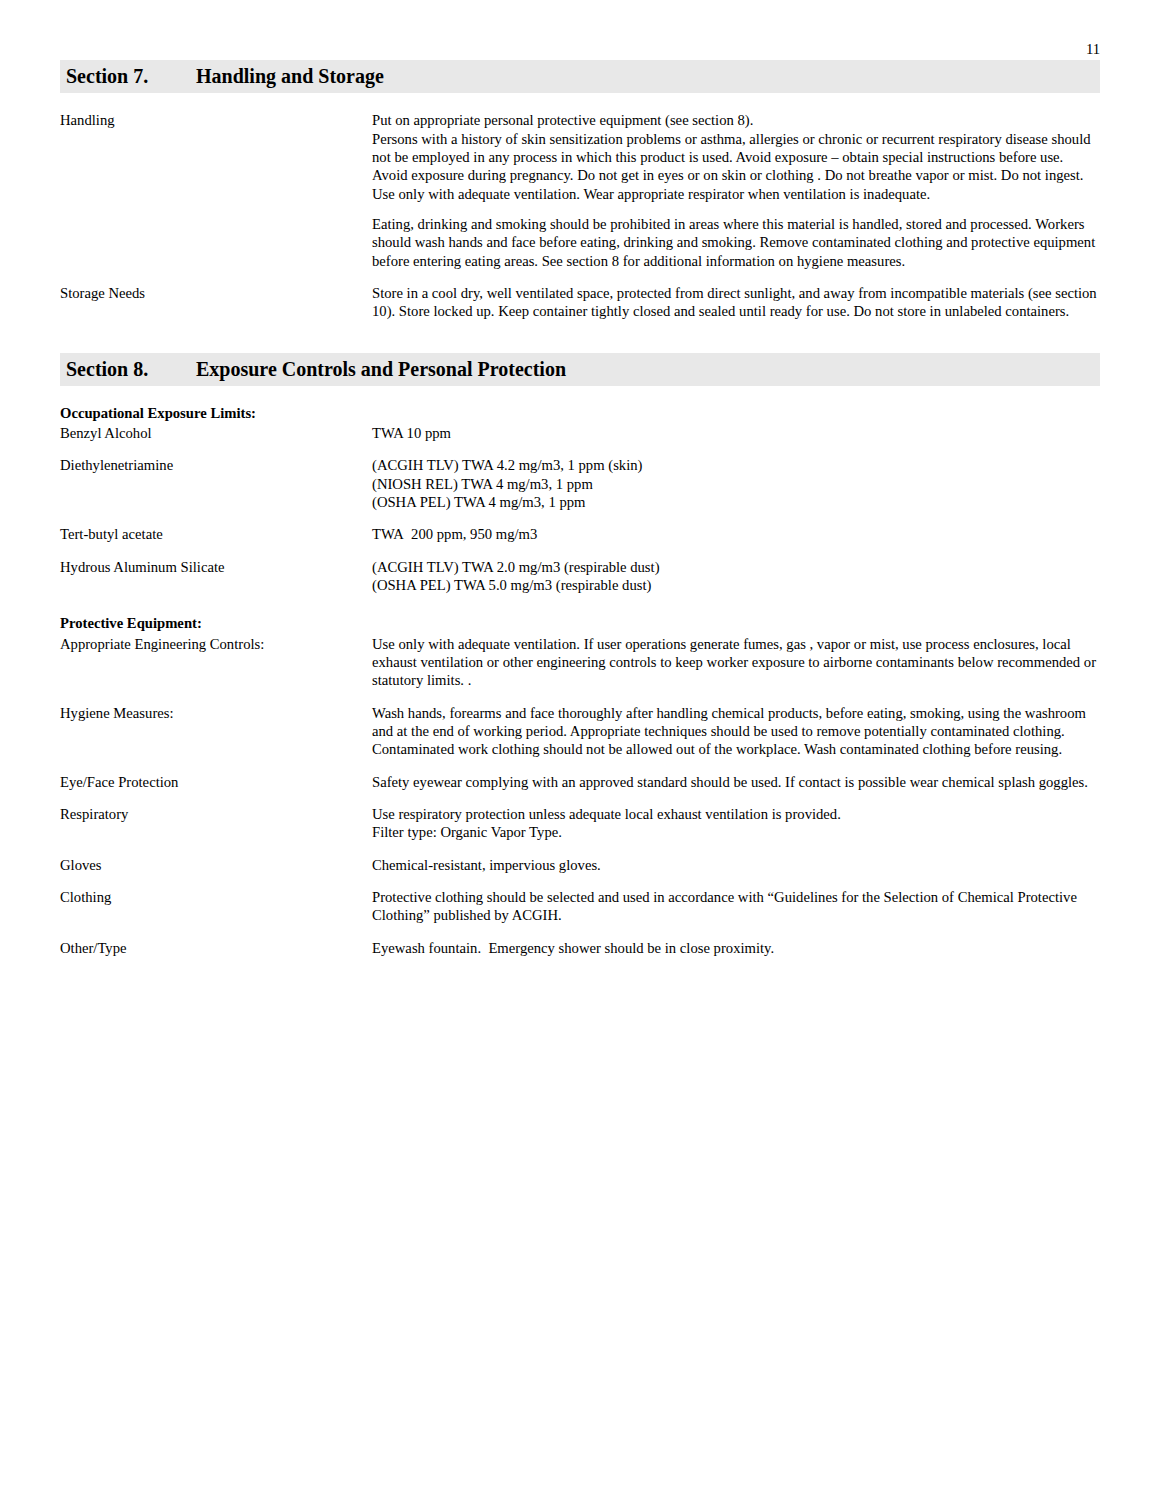11
Section 7. Handling and Storage
| Handling | Put on appropriate personal protective equipment (see section 8). Persons with a history of skin sensitization problems or asthma, allergies or chronic or recurrent respiratory disease should not be employed in any process in which this product is used. Avoid exposure – obtain special instructions before use. Avoid exposure during pregnancy. Do not get in eyes or on skin or clothing . Do not breathe vapor or mist. Do not ingest. Use only with adequate ventilation. Wear appropriate respirator when ventilation is inadequate. Eating, drinking and smoking should be prohibited in areas where this material is handled, stored and processed. Workers should wash hands and face before eating, drinking and smoking. Remove contaminated clothing and protective equipment before entering eating areas. See section 8 for additional information on hygiene measures. |
| Storage Needs | Store in a cool dry, well ventilated space, protected from direct sunlight, and away from incompatible materials (see section 10). Store locked up. Keep container tightly closed and sealed until ready for use. Do not store in unlabeled containers. |
Section 8. Exposure Controls and Personal Protection
Occupational Exposure Limits:
| Benzyl Alcohol | TWA 10 ppm |
| Diethylenetriamine | (ACGIH TLV) TWA 4.2 mg/m3, 1 ppm (skin) (NIOSH REL) TWA 4 mg/m3, 1 ppm (OSHA PEL) TWA 4 mg/m3, 1 ppm |
| Tert-butyl acetate | TWA 200 ppm, 950 mg/m3 |
| Hydrous Aluminum Silicate | (ACGIH TLV) TWA 2.0 mg/m3 (respirable dust) (OSHA PEL) TWA 5.0 mg/m3 (respirable dust) |
Protective Equipment:
| Appropriate Engineering Controls: | Use only with adequate ventilation. If user operations generate fumes, gas , vapor or mist, use process enclosures, local exhaust ventilation or other engineering controls to keep worker exposure to airborne contaminants below recommended or statutory limits. . |
| Hygiene Measures: | Wash hands, forearms and face thoroughly after handling chemical products, before eating, smoking, using the washroom and at the end of working period. Appropriate techniques should be used to remove potentially contaminated clothing. Contaminated work clothing should not be allowed out of the workplace. Wash contaminated clothing before reusing. |
| Eye/Face Protection | Safety eyewear complying with an approved standard should be used. If contact is possible wear chemical splash goggles. |
| Respiratory | Use respiratory protection unless adequate local exhaust ventilation is provided. Filter type: Organic Vapor Type. |
| Gloves | Chemical-resistant, impervious gloves. |
| Clothing | Protective clothing should be selected and used in accordance with “Guidelines for the Selection of Chemical Protective Clothing” published by ACGIH. |
| Other/Type | Eyewash fountain. Emergency shower should be in close proximity. |